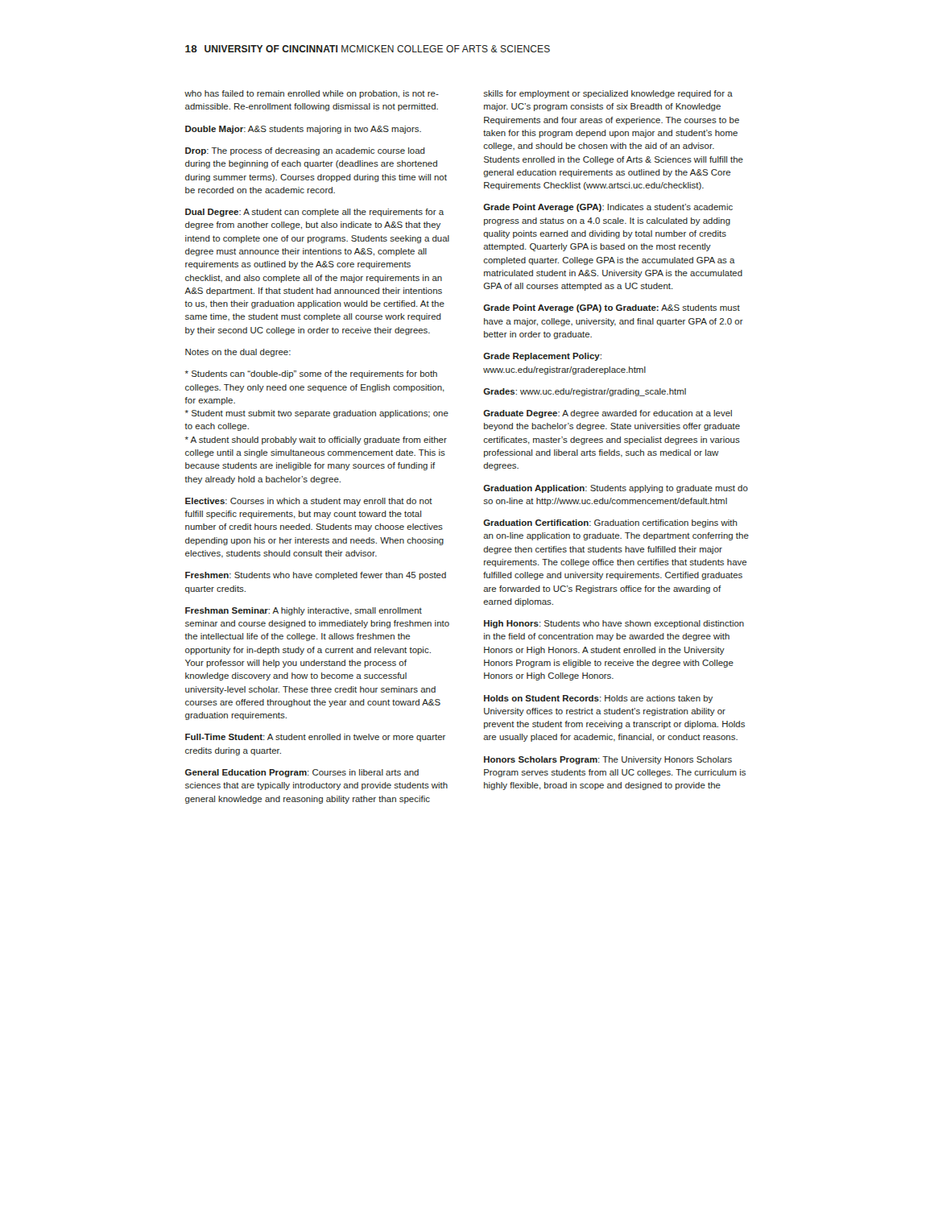18 UNIVERSITY OF CINCINNATI MCMICKEN COLLEGE OF ARTS & SCIENCES
who has failed to remain enrolled while on probation, is not re-admissible. Re-enrollment following dismissal is not permitted.
Double Major: A&S students majoring in two A&S majors.
Drop: The process of decreasing an academic course load during the beginning of each quarter (deadlines are shortened during summer terms). Courses dropped during this time will not be recorded on the academic record.
Dual Degree: A student can complete all the requirements for a degree from another college, but also indicate to A&S that they intend to complete one of our programs. Students seeking a dual degree must announce their intentions to A&S, complete all requirements as outlined by the A&S core requirements checklist, and also complete all of the major requirements in an A&S department. If that student had announced their intentions to us, then their graduation application would be certified. At the same time, the student must complete all course work required by their second UC college in order to receive their degrees.
Notes on the dual degree:
* Students can “double-dip” some of the requirements for both colleges. They only need one sequence of English composition, for example.
* Student must submit two separate graduation applications; one to each college.
* A student should probably wait to officially graduate from either college until a single simultaneous commencement date. This is because students are ineligible for many sources of funding if they already hold a bachelor’s degree.
Electives: Courses in which a student may enroll that do not fulfill specific requirements, but may count toward the total number of credit hours needed. Students may choose electives depending upon his or her interests and needs. When choosing electives, students should consult their advisor.
Freshmen: Students who have completed fewer than 45 posted quarter credits.
Freshman Seminar: A highly interactive, small enrollment seminar and course designed to immediately bring freshmen into the intellectual life of the college. It allows freshmen the opportunity for in-depth study of a current and relevant topic. Your professor will help you understand the process of knowledge discovery and how to become a successful university-level scholar. These three credit hour seminars and courses are offered throughout the year and count toward A&S graduation requirements.
Full-Time Student: A student enrolled in twelve or more quarter credits during a quarter.
General Education Program: Courses in liberal arts and sciences that are typically introductory and provide students with general knowledge and reasoning ability rather than specific skills for employment or specialized knowledge required for a major. UC’s program consists of six Breadth of Knowledge Requirements and four areas of experience. The courses to be taken for this program depend upon major and student’s home college, and should be chosen with the aid of an advisor. Students enrolled in the College of Arts & Sciences will fulfill the general education requirements as outlined by the A&S Core Requirements Checklist (www.artsci.uc.edu/checklist).
Grade Point Average (GPA): Indicates a student’s academic progress and status on a 4.0 scale. It is calculated by adding quality points earned and dividing by total number of credits attempted. Quarterly GPA is based on the most recently completed quarter. College GPA is the accumulated GPA as a matriculated student in A&S. University GPA is the accumulated GPA of all courses attempted as a UC student.
Grade Point Average (GPA) to Graduate: A&S students must have a major, college, university, and final quarter GPA of 2.0 or better in order to graduate.
Grade Replacement Policy:
www.uc.edu/registrar/gradereplace.html
Grades: www.uc.edu/registrar/grading_scale.html
Graduate Degree: A degree awarded for education at a level beyond the bachelor’s degree. State universities offer graduate certificates, master’s degrees and specialist degrees in various professional and liberal arts fields, such as medical or law degrees.
Graduation Application: Students applying to graduate must do so on-line at http://www.uc.edu/commencement/default.html
Graduation Certification: Graduation certification begins with an on-line application to graduate. The department conferring the degree then certifies that students have fulfilled their major requirements. The college office then certifies that students have fulfilled college and university requirements. Certified graduates are forwarded to UC’s Registrars office for the awarding of earned diplomas.
High Honors: Students who have shown exceptional distinction in the field of concentration may be awarded the degree with Honors or High Honors. A student enrolled in the University Honors Program is eligible to receive the degree with College Honors or High College Honors.
Holds on Student Records: Holds are actions taken by University offices to restrict a student’s registration ability or prevent the student from receiving a transcript or diploma. Holds are usually placed for academic, financial, or conduct reasons.
Honors Scholars Program: The University Honors Scholars Program serves students from all UC colleges. The curriculum is highly flexible, broad in scope and designed to provide the